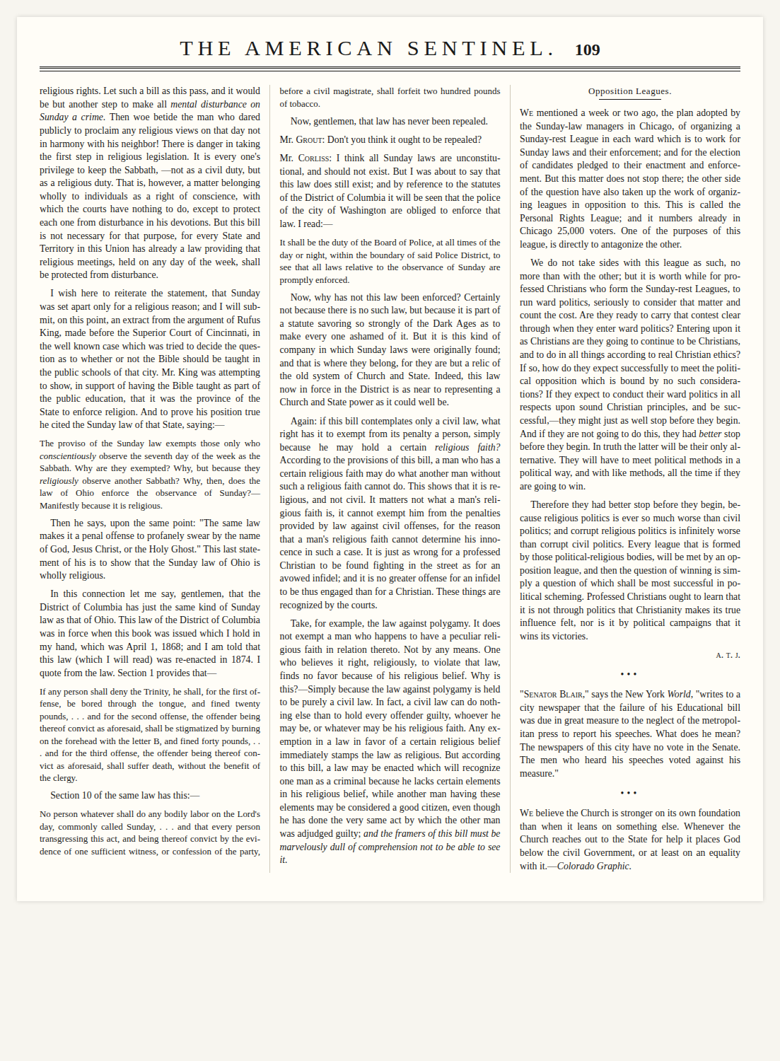The American Sentinel.
109
religious rights. Let such a bill as this pass, and it would be but another step to make all mental disturbance on Sunday a crime. Then woe betide the man who dared publicly to proclaim any religious views on that day not in harmony with his neighbor! There is danger in taking the first step in religious legislation. It is every one's privilege to keep the Sabbath, —not as a civil duty, but as a religious duty. That is, however, a matter belonging wholly to individuals as a right of conscience, with which the courts have nothing to do, except to protect each one from disturbance in his devotions. But this bill is not necessary for that purpose, for every State and Territory in this Union has already a law providing that religious meetings, held on any day of the week, shall be protected from disturbance.
I wish here to reiterate the statement, that Sunday was set apart only for a religious reason; and I will submit, on this point, an extract from the argument of Rufus King, made before the Superior Court of Cincinnati, in the well known case which was tried to decide the question as to whether or not the Bible should be taught in the public schools of that city. Mr. King was attempting to show, in support of having the Bible taught as part of the public education, that it was the province of the State to enforce religion. And to prove his position true he cited the Sunday law of that State, saying:—
The proviso of the Sunday law exempts those only who conscientiously observe the seventh day of the week as the Sabbath. Why are they exempted? Why, but because they religiously observe another Sabbath? Why, then, does the law of Ohio enforce the observance of Sunday?—Manifestly because it is religious.
Then he says, upon the same point: "The same law makes it a penal offense to profanely swear by the name of God, Jesus Christ, or the Holy Ghost." This last statement of his is to show that the Sunday law of Ohio is wholly religious.
In this connection let me say, gentlemen, that the District of Columbia has just the same kind of Sunday law as that of Ohio. This law of the District of Columbia was in force when this book was issued which I hold in my hand, which was April 1, 1868; and I am told that this law (which I will read) was re-enacted in 1874. I quote from the law. Section 1 provides that—
If any person shall deny the Trinity, he shall, for the first offense, be bored through the tongue, and fined twenty pounds, . . . and for the second offense, the offender being thereof convict as aforesaid, shall be stigmatized by burning on the forehead with the letter B, and fined forty pounds, . . . and for the third offense, the offender being thereof convict as aforesaid, shall suffer death, without the benefit of the clergy.
Section 10 of the same law has this:—
No person whatever shall do any bodily labor on the Lord's day, commonly called Sunday, . . . and that every person transgressing this act, and being thereof convict by the evidence of one sufficient witness, or confession of the party, before a civil magistrate, shall forfeit two hundred pounds of tobacco.
Now, gentlemen, that law has never been repealed.
Mr. Grout: Don't you think it ought to be repealed?
Mr. Corliss: I think all Sunday laws are unconstitutional, and should not exist. But I was about to say that this law does still exist; and by reference to the statutes of the District of Columbia it will be seen that the police of the city of Washington are obliged to enforce that law. I read:—
It shall be the duty of the Board of Police, at all times of the day or night, within the boundary of said Police District, to see that all laws relative to the observance of Sunday are promptly enforced.
Now, why has not this law been enforced? Certainly not because there is no such law, but because it is part of a statute savoring so strongly of the Dark Ages as to make every one ashamed of it. But it is this kind of company in which Sunday laws were originally found; and that is where they belong, for they are but a relic of the old system of Church and State. Indeed, this law now in force in the District is as near to representing a Church and State power as it could well be.
Again: if this bill contemplates only a civil law, what right has it to exempt from its penalty a person, simply because he may hold a certain religious faith? According to the provisions of this bill, a man who has a certain religious faith may do what another man without such a religious faith cannot do. This shows that it is religious, and not civil. It matters not what a man's religious faith is, it cannot exempt him from the penalties provided by law against civil offenses, for the reason that a man's religious faith cannot determine his innocence in such a case. It is just as wrong for a professed Christian to be found fighting in the street as for an avowed infidel; and it is no greater offense for an infidel to be thus engaged than for a Christian. These things are recognized by the courts.
Take, for example, the law against polygamy. It does not exempt a man who happens to have a peculiar religious faith in relation thereto. Not by any means. One who believes it right, religiously, to violate that law, finds no favor because of his religious belief. Why is this?—Simply because the law against polygamy is held to be purely a civil law. In fact, a civil law can do nothing else than to hold every offender guilty, whoever he may be, or whatever may be his religious faith. Any exemption in a law in favor of a certain religious belief immediately stamps the law as religious. But according to this bill, a law may be enacted which will recognize one man as a criminal because he lacks certain elements in his religious belief, while another man having these elements may be considered a good citizen, even though he has done the very same act by which the other man was adjudged guilty; and the framers of this bill must be marvelously dull of comprehension not to be able to see it.
Opposition Leagues.
We mentioned a week or two ago, the plan adopted by the Sunday-law managers in Chicago, of organizing a Sunday-rest League in each ward which is to work for Sunday laws and their enforcement; and for the election of candidates pledged to their enactment and enforcement. But this matter does not stop there; the other side of the question have also taken up the work of organizing leagues in opposition to this. This is called the Personal Rights League; and it numbers already in Chicago 25,000 voters. One of the purposes of this league, is directly to antagonize the other.
We do not take sides with this league as such, no more than with the other; but it is worth while for professed Christians who form the Sunday-rest Leagues, to run ward politics, seriously to consider that matter and count the cost. Are they ready to carry that contest clear through when they enter ward politics? Entering upon it as Christians are they going to continue to be Christians, and to do in all things according to real Christian ethics? If so, how do they expect successfully to meet the political opposition which is bound by no such considerations? If they expect to conduct their ward politics in all respects upon sound Christian principles, and be successful,—they might just as well stop before they begin. And if they are not going to do this, they had better stop before they begin. In truth the latter will be their only alternative. They will have to meet political methods in a political way, and with like methods, all the time if they are going to win.
Therefore they had better stop before they begin, because religious politics is ever so much worse than civil politics; and corrupt religious politics is infinitely worse than corrupt civil politics. Every league that is formed by those political-religious bodies, will be met by an opposition league, and then the question of winning is simply a question of which shall be most successful in political scheming. Professed Christians ought to learn that it is not through politics that Christianity makes its true influence felt, nor is it by political campaigns that it wins its victories.
a. t. j.
•••
"Senator Blair," says the New York World, "writes to a city newspaper that the failure of his Educational bill was due in great measure to the neglect of the metropolitan press to report his speeches. What does he mean? The newspapers of this city have no vote in the Senate. The men who heard his speeches voted against his measure."
•••
We believe the Church is stronger on its own foundation than when it leans on something else. Whenever the Church reaches out to the State for help it places God below the civil Government, or at least on an equality with it.—Colorado Graphic.